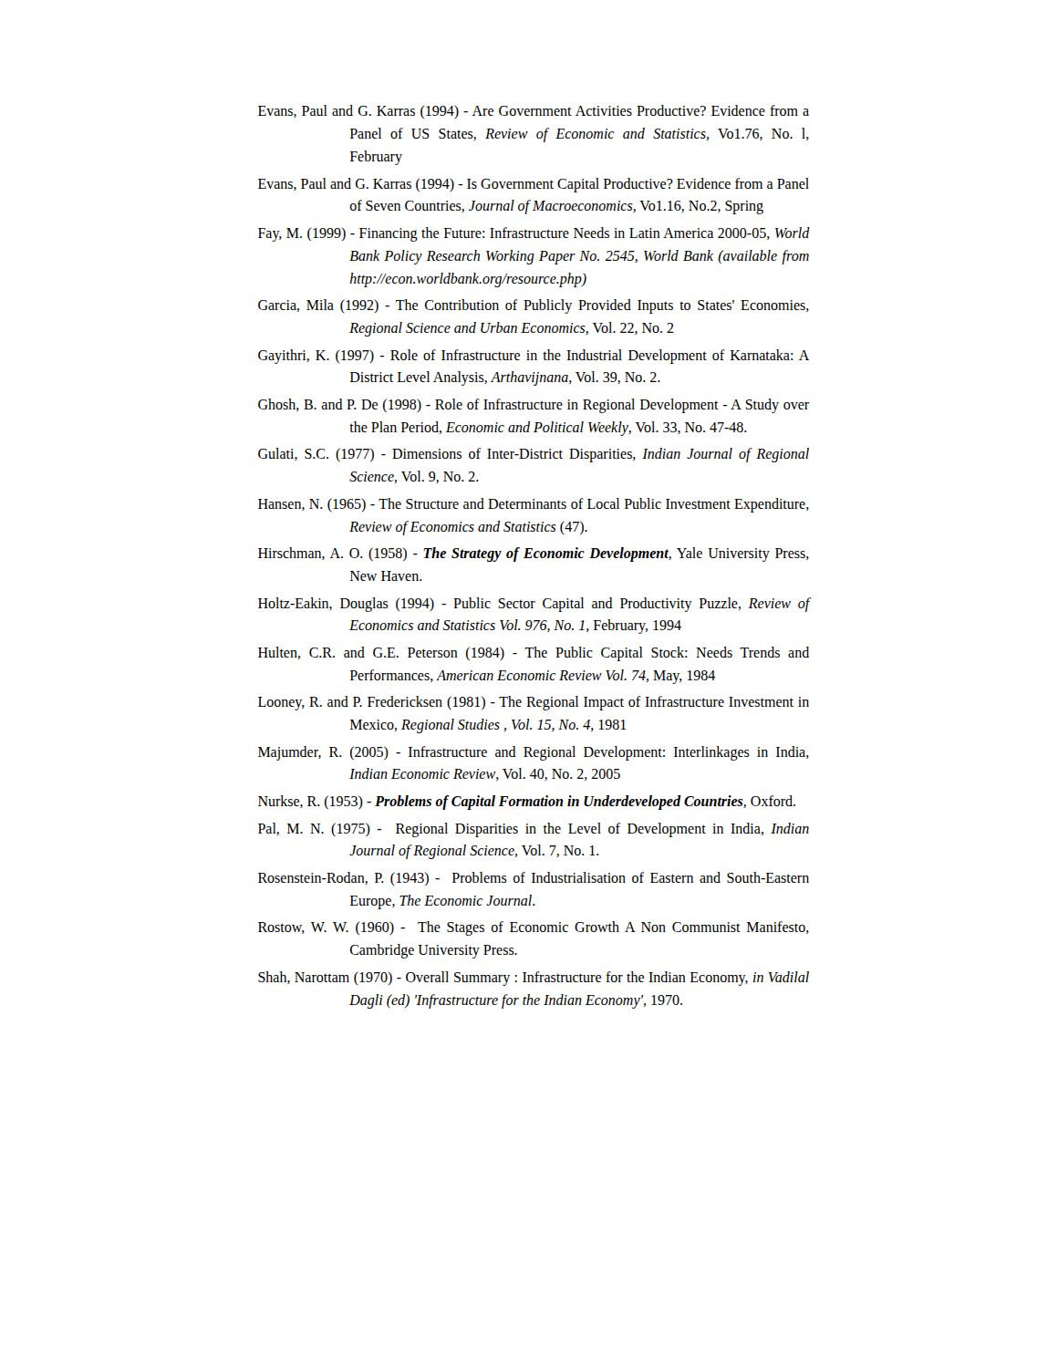Evans, Paul and G. Karras (1994) - Are Government Activities Productive? Evidence from a Panel of US States, Review of Economic and Statistics, Vo1.76, No. l, February
Evans, Paul and G. Karras (1994) - Is Government Capital Productive? Evidence from a Panel of Seven Countries, Journal of Macroeconomics, Vo1.16, No.2, Spring
Fay, M. (1999) - Financing the Future: Infrastructure Needs in Latin America 2000-05, World Bank Policy Research Working Paper No. 2545, World Bank (available from http://econ.worldbank.org/resource.php)
Garcia, Mila (1992) - The Contribution of Publicly Provided Inputs to States' Economies, Regional Science and Urban Economics, Vol. 22, No. 2
Gayithri, K. (1997) - Role of Infrastructure in the Industrial Development of Karnataka: A District Level Analysis, Arthavijnana, Vol. 39, No. 2.
Ghosh, B. and P. De (1998) - Role of Infrastructure in Regional Development - A Study over the Plan Period, Economic and Political Weekly, Vol. 33, No. 47-48.
Gulati, S.C. (1977) - Dimensions of Inter-District Disparities, Indian Journal of Regional Science, Vol. 9, No. 2.
Hansen, N. (1965) - The Structure and Determinants of Local Public Investment Expenditure, Review of Economics and Statistics (47).
Hirschman, A. O. (1958) - The Strategy of Economic Development, Yale University Press, New Haven.
Holtz-Eakin, Douglas (1994) - Public Sector Capital and Productivity Puzzle, Review of Economics and Statistics Vol. 976, No. 1, February, 1994
Hulten, C.R. and G.E. Peterson (1984) - The Public Capital Stock: Needs Trends and Performances, American Economic Review Vol. 74, May, 1984
Looney, R. and P. Fredericksen (1981) - The Regional Impact of Infrastructure Investment in Mexico, Regional Studies , Vol. 15, No. 4, 1981
Majumder, R. (2005) - Infrastructure and Regional Development: Interlinkages in India, Indian Economic Review, Vol. 40, No. 2, 2005
Nurkse, R. (1953) - Problems of Capital Formation in Underdeveloped Countries, Oxford.
Pal, M. N. (1975) - Regional Disparities in the Level of Development in India, Indian Journal of Regional Science, Vol. 7, No. 1.
Rosenstein-Rodan, P. (1943) - Problems of Industrialisation of Eastern and South-Eastern Europe, The Economic Journal.
Rostow, W. W. (1960) - The Stages of Economic Growth A Non Communist Manifesto, Cambridge University Press.
Shah, Narottam (1970) - Overall Summary : Infrastructure for the Indian Economy, in Vadilal Dagli (ed) 'Infrastructure for the Indian Economy', 1970.